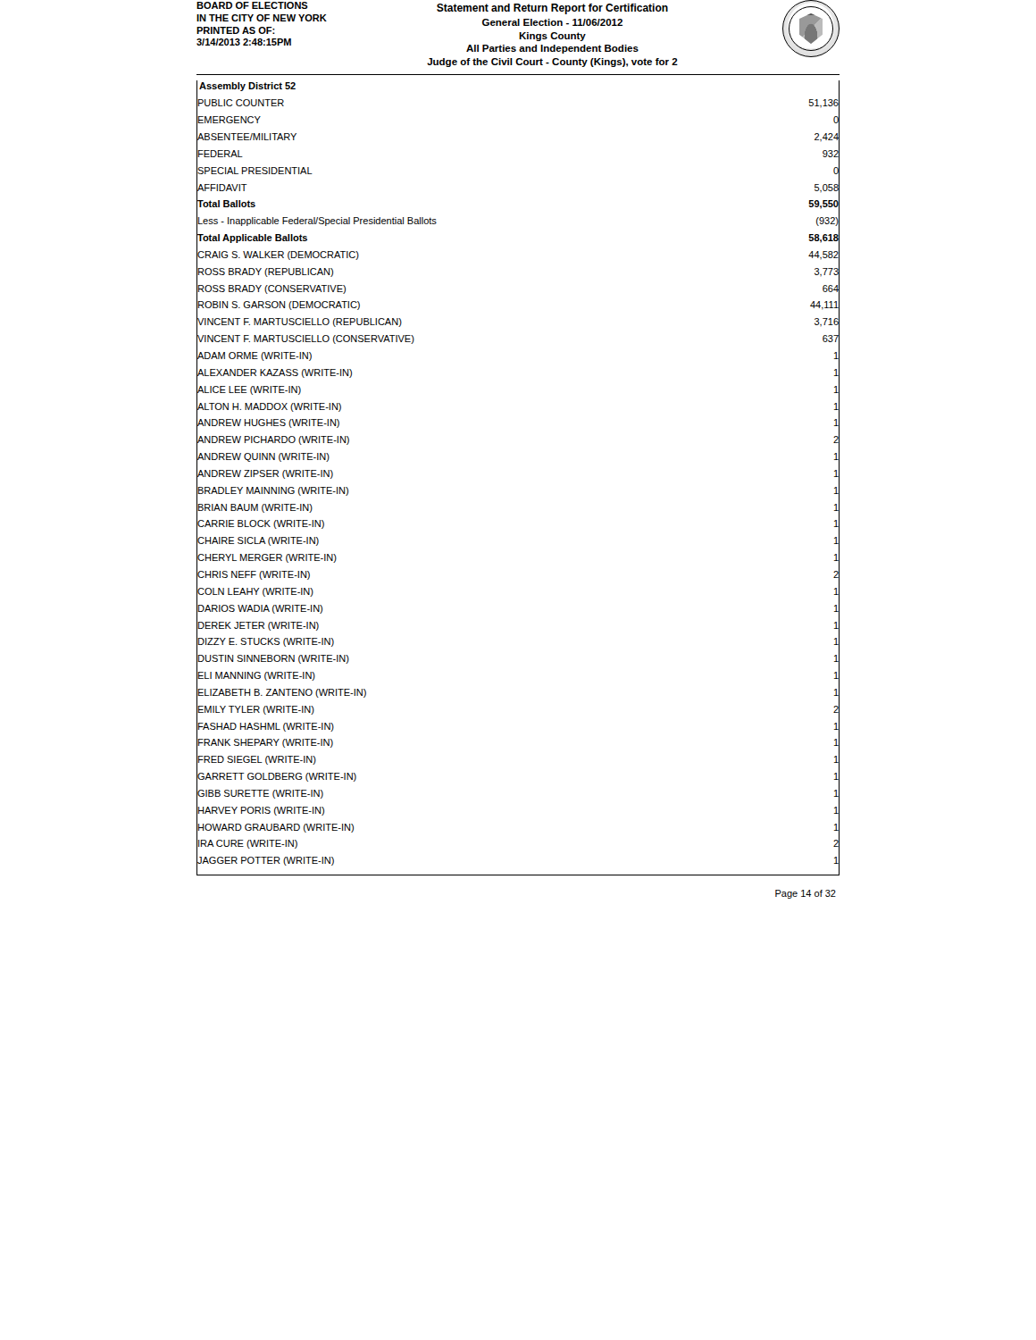BOARD OF ELECTIONS
IN THE CITY OF NEW YORK
PRINTED AS OF:
3/14/2013 2:48:15PM
Statement and Return Report for Certification
General Election - 11/06/2012
Kings County
All Parties and Independent Bodies
Judge of the Civil Court - County (Kings), vote for 2
Assembly District 52
| PUBLIC COUNTER | 51,136 |
| EMERGENCY | 0 |
| ABSENTEE/MILITARY | 2,424 |
| FEDERAL | 932 |
| SPECIAL PRESIDENTIAL | 0 |
| AFFIDAVIT | 5,058 |
| Total Ballots | 59,550 |
| Less - Inapplicable Federal/Special Presidential Ballots | (932) |
| Total Applicable Ballots | 58,618 |
| CRAIG S. WALKER (DEMOCRATIC) | 44,582 |
| ROSS BRADY (REPUBLICAN) | 3,773 |
| ROSS BRADY (CONSERVATIVE) | 664 |
| ROBIN S. GARSON (DEMOCRATIC) | 44,111 |
| VINCENT F. MARTUSCIELLO (REPUBLICAN) | 3,716 |
| VINCENT F. MARTUSCIELLO (CONSERVATIVE) | 637 |
| ADAM ORME (WRITE-IN) | 1 |
| ALEXANDER KAZASS (WRITE-IN) | 1 |
| ALICE LEE (WRITE-IN) | 1 |
| ALTON H. MADDOX (WRITE-IN) | 1 |
| ANDREW HUGHES (WRITE-IN) | 1 |
| ANDREW PICHARDO (WRITE-IN) | 2 |
| ANDREW QUINN (WRITE-IN) | 1 |
| ANDREW ZIPSER (WRITE-IN) | 1 |
| BRADLEY MAINNING (WRITE-IN) | 1 |
| BRIAN BAUM (WRITE-IN) | 1 |
| CARRIE BLOCK (WRITE-IN) | 1 |
| CHAIRE SICLA (WRITE-IN) | 1 |
| CHERYL MERGER (WRITE-IN) | 1 |
| CHRIS NEFF (WRITE-IN) | 2 |
| COLN LEAHY (WRITE-IN) | 1 |
| DARIOS WADIA (WRITE-IN) | 1 |
| DEREK JETER (WRITE-IN) | 1 |
| DIZZY E. STUCKS (WRITE-IN) | 1 |
| DUSTIN SINNEBORN (WRITE-IN) | 1 |
| ELI MANNING (WRITE-IN) | 1 |
| ELIZABETH B. ZANTENO (WRITE-IN) | 1 |
| EMILY TYLER (WRITE-IN) | 2 |
| FASHAD HASHML (WRITE-IN) | 1 |
| FRANK SHEPARY (WRITE-IN) | 1 |
| FRED SIEGEL (WRITE-IN) | 1 |
| GARRETT GOLDBERG (WRITE-IN) | 1 |
| GIBB SURETTE (WRITE-IN) | 1 |
| HARVEY PORIS (WRITE-IN) | 1 |
| HOWARD GRAUBARD (WRITE-IN) | 1 |
| IRA CURE (WRITE-IN) | 2 |
| JAGGER POTTER (WRITE-IN) | 1 |
Page 14 of 32